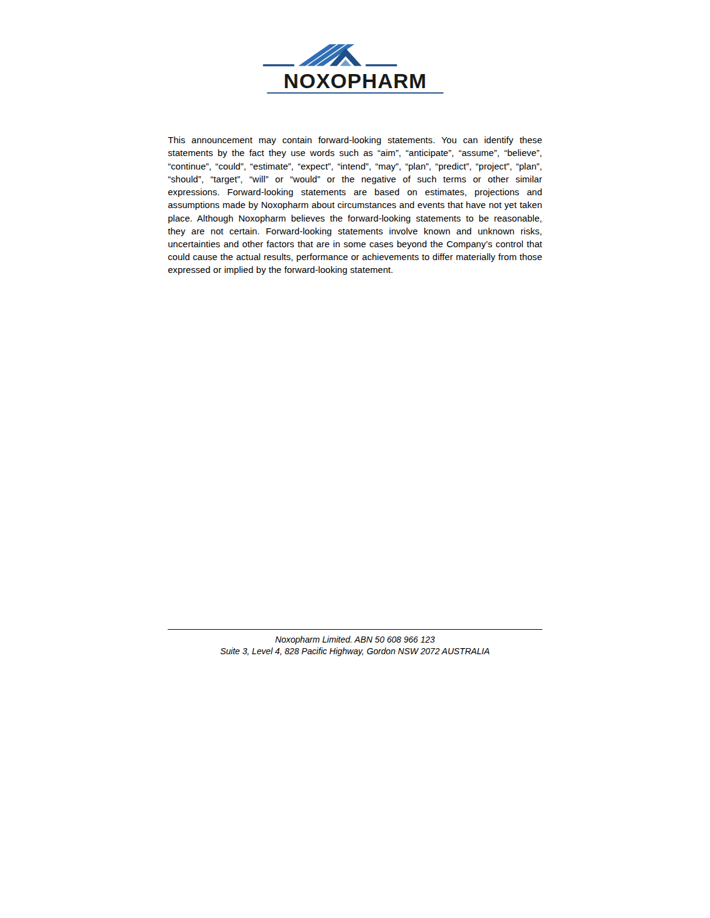NOXOPHARM
This announcement may contain forward-looking statements. You can identify these statements by the fact they use words such as “aim”, “anticipate”, “assume”, “believe”, “continue”, “could”, “estimate”, “expect”, “intend”, “may”, “plan”, “predict”, “project”, “plan”, “should”, “target”, “will” or “would” or the negative of such terms or other similar expressions. Forward-looking statements are based on estimates, projections and assumptions made by Noxopharm about circumstances and events that have not yet taken place. Although Noxopharm believes the forward-looking statements to be reasonable, they are not certain. Forward-looking statements involve known and unknown risks, uncertainties and other factors that are in some cases beyond the Company’s control that could cause the actual results, performance or achievements to differ materially from those expressed or implied by the forward-looking statement.
Noxopharm Limited. ABN 50 608 966 123
Suite 3, Level 4, 828 Pacific Highway, Gordon NSW 2072 AUSTRALIA